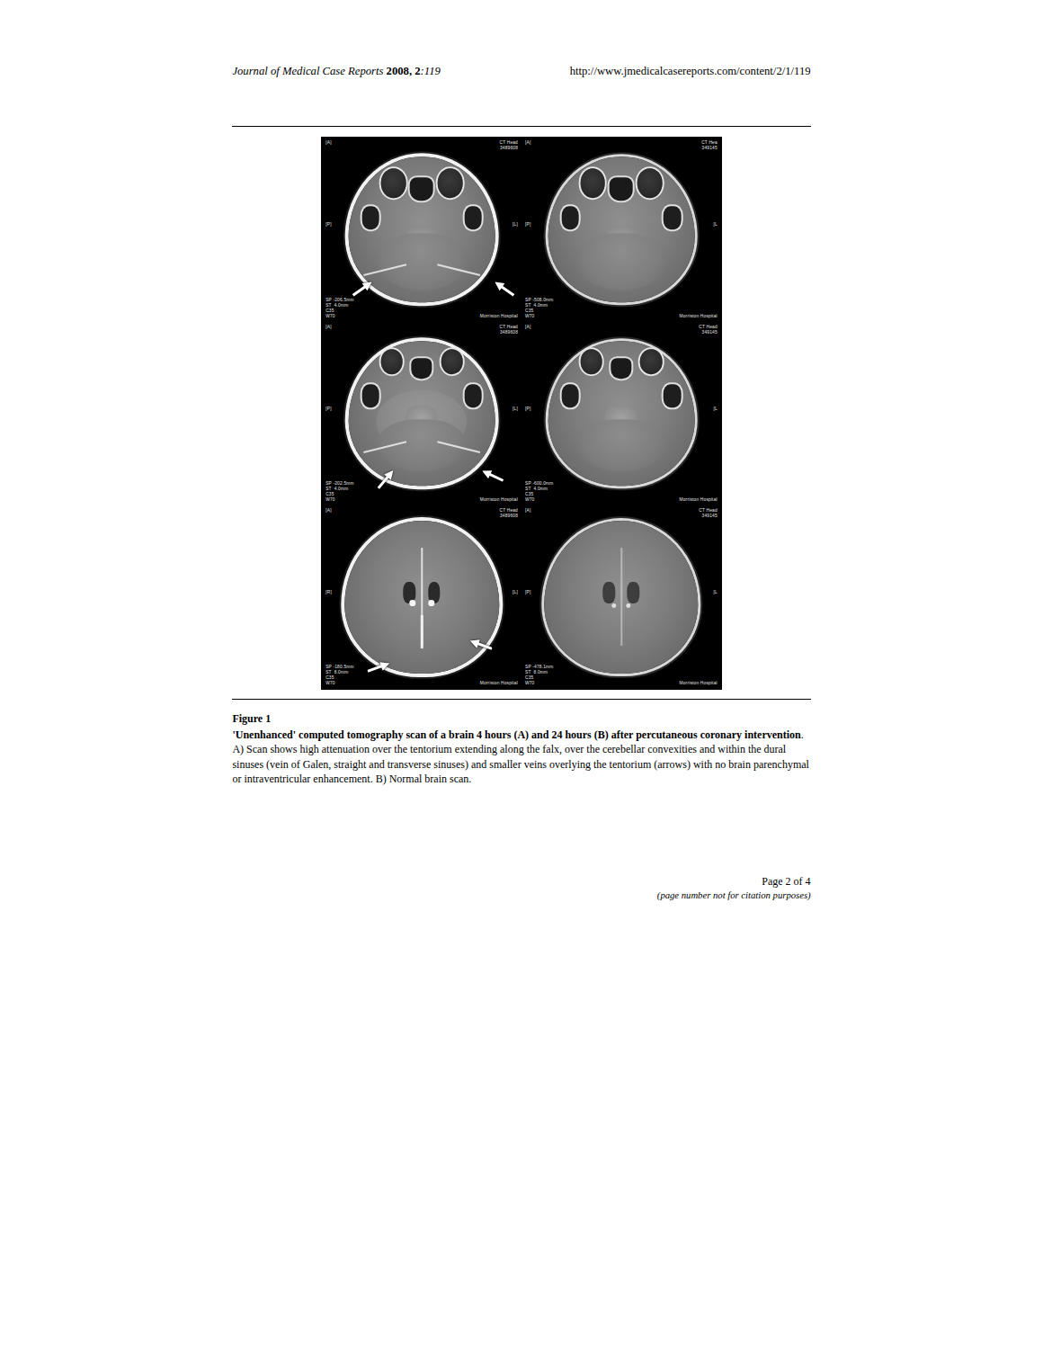Journal of Medical Case Reports 2008, 2:119
http://www.jmedicalcasereports.com/content/2/1/119
[A]
CT Head 3489608
[P]
[L]
SP -206.5mm ST 4.0mm C35 W70
Morriston Hospital
[A]
CT Hea 349145
[P]
[L
SP -508.0mm ST 4.0mm C35 W70
Morriston Hospital
[A]
CT Head 3489608
[P]
[L]
SP -202.5mm ST 4.0mm C35 W70
Morriston Hospital
[A]
CT Head 349145
[P]
[L
SP -600.0mm ST 4.0mm C35 W70
Morriston Hospital
[A]
CT Head 3489608
[R]
[L]
SP -180.5mm ST 8.0mm C35 W70
Morriston Hospital
[A]
CT Head 349145
[P]
[L
SP -478.1mm ST 8.0mm C35 W70
Morriston Hospital
Figure 1 'Unenhanced' computed tomography scan of a brain 4 hours (A) and 24 hours (B) after percutaneous coronary intervention. A) Scan shows high attenuation over the tentorium extending along the falx, over the cerebellar convexities and within the dural sinuses (vein of Galen, straight and transverse sinuses) and smaller veins overlying the tentorium (arrows) with no brain parenchymal or intraventricular enhancement. B) Normal brain scan.
Page 2 of 4
(page number not for citation purposes)